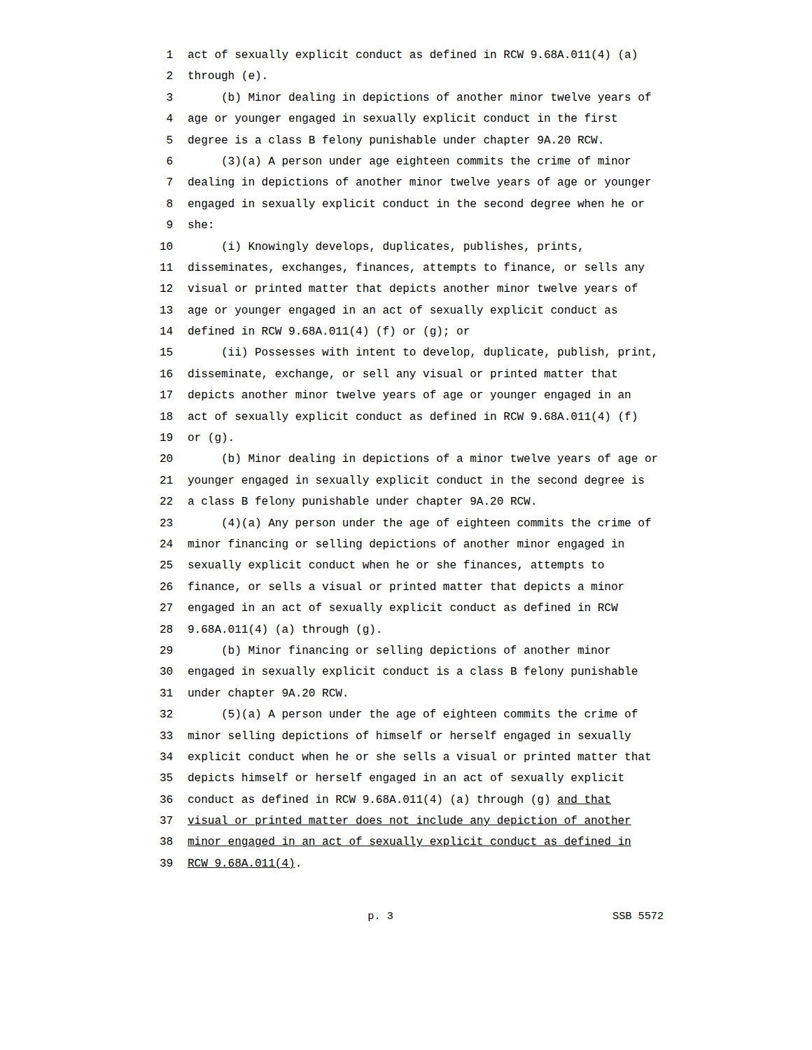act of sexually explicit conduct as defined in RCW 9.68A.011(4) (a)
through (e).
(b) Minor dealing in depictions of another minor twelve years of
age or younger engaged in sexually explicit conduct in the first
degree is a class B felony punishable under chapter 9A.20 RCW.
(3)(a) A person under age eighteen commits the crime of minor
dealing in depictions of another minor twelve years of age or younger
engaged in sexually explicit conduct in the second degree when he or
she:
(i) Knowingly develops, duplicates, publishes, prints,
disseminates, exchanges, finances, attempts to finance, or sells any
visual or printed matter that depicts another minor twelve years of
age or younger engaged in an act of sexually explicit conduct as
defined in RCW 9.68A.011(4) (f) or (g); or
(ii) Possesses with intent to develop, duplicate, publish, print,
disseminate, exchange, or sell any visual or printed matter that
depicts another minor twelve years of age or younger engaged in an
act of sexually explicit conduct as defined in RCW 9.68A.011(4) (f)
or (g).
(b) Minor dealing in depictions of a minor twelve years of age or
younger engaged in sexually explicit conduct in the second degree is
a class B felony punishable under chapter 9A.20 RCW.
(4)(a) Any person under the age of eighteen commits the crime of
minor financing or selling depictions of another minor engaged in
sexually explicit conduct when he or she finances, attempts to
finance, or sells a visual or printed matter that depicts a minor
engaged in an act of sexually explicit conduct as defined in RCW
9.68A.011(4) (a) through (g).
(b) Minor financing or selling depictions of another minor
engaged in sexually explicit conduct is a class B felony punishable
under chapter 9A.20 RCW.
(5)(a) A person under the age of eighteen commits the crime of
minor selling depictions of himself or herself engaged in sexually
explicit conduct when he or she sells a visual or printed matter that
depicts himself or herself engaged in an act of sexually explicit
conduct as defined in RCW 9.68A.011(4) (a) through (g) and that
visual or printed matter does not include any depiction of another
minor engaged in an act of sexually explicit conduct as defined in
RCW 9.68A.011(4).
p. 3 SSB 5572